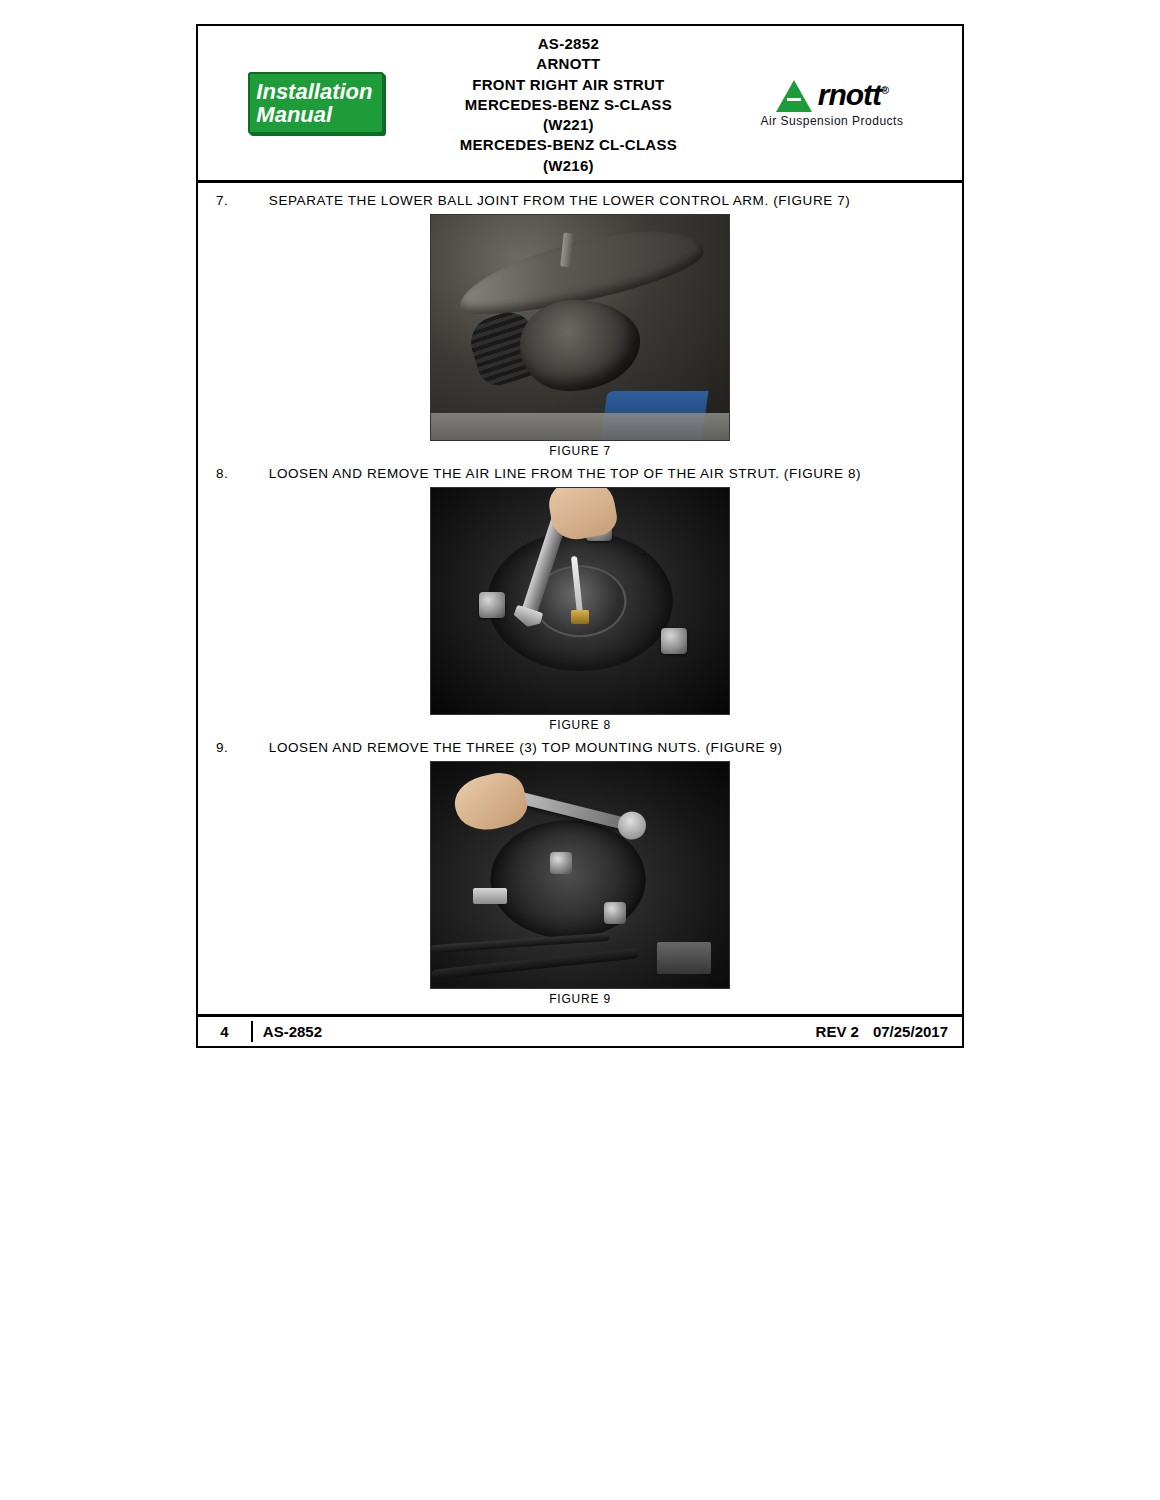Installation Manual
AS-2852
ARNOTT
FRONT RIGHT AIR STRUT
MERCEDES-BENZ S-CLASS (W221)
MERCEDES-BENZ CL-CLASS (W216)
rnott®
Air Suspension Products
7.
SEPARATE THE LOWER BALL JOINT FROM THE LOWER CONTROL ARM. (FIGURE 7)
FIGURE 7
8.
LOOSEN AND REMOVE THE AIR LINE FROM THE TOP OF THE AIR STRUT. (FIGURE 8)
FIGURE 8
9.
LOOSEN AND REMOVE THE THREE (3) TOP MOUNTING NUTS. (FIGURE 9)
FIGURE 9
4
AS-2852
REV 2
07/25/2017